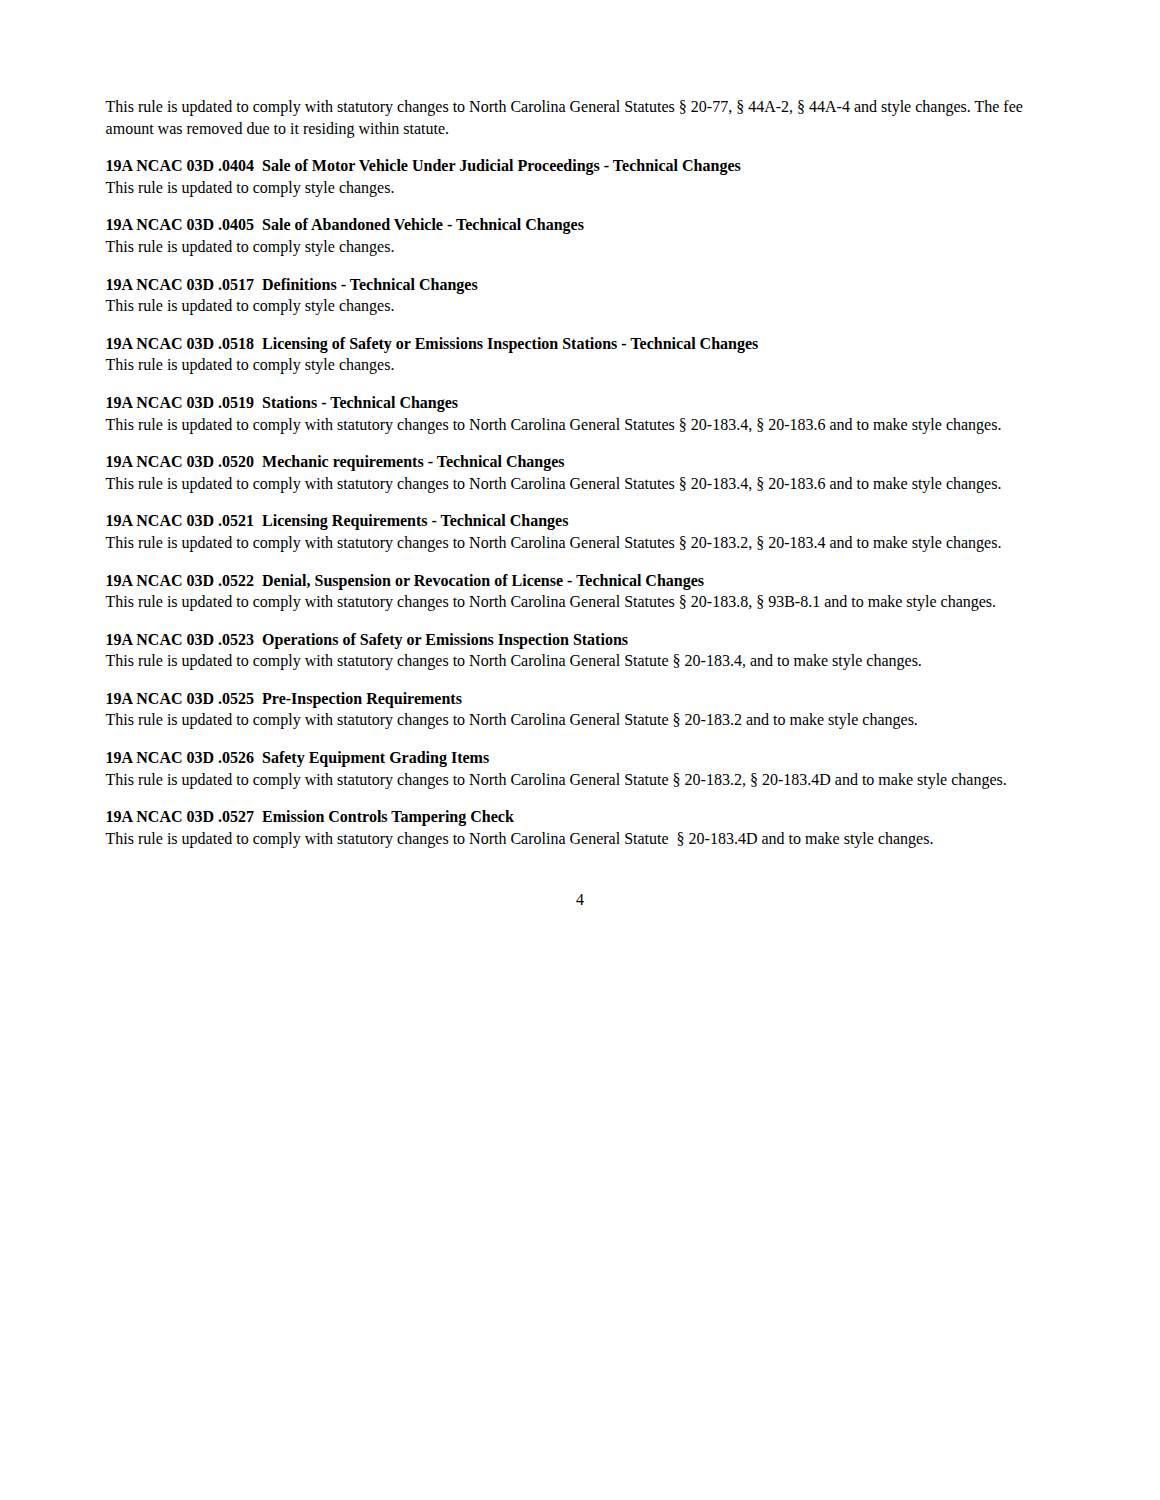This rule is updated to comply with statutory changes to North Carolina General Statutes § 20-77, § 44A-2, § 44A-4 and style changes. The fee amount was removed due to it residing within statute.
19A NCAC 03D .0404 Sale of Motor Vehicle Under Judicial Proceedings - Technical Changes
This rule is updated to comply style changes.
19A NCAC 03D .0405 Sale of Abandoned Vehicle - Technical Changes
This rule is updated to comply style changes.
19A NCAC 03D .0517 Definitions - Technical Changes
This rule is updated to comply style changes.
19A NCAC 03D .0518 Licensing of Safety or Emissions Inspection Stations - Technical Changes
This rule is updated to comply style changes.
19A NCAC 03D .0519 Stations - Technical Changes
This rule is updated to comply with statutory changes to North Carolina General Statutes § 20-183.4, § 20-183.6 and to make style changes.
19A NCAC 03D .0520 Mechanic requirements - Technical Changes
This rule is updated to comply with statutory changes to North Carolina General Statutes § 20-183.4, § 20-183.6 and to make style changes.
19A NCAC 03D .0521 Licensing Requirements - Technical Changes
This rule is updated to comply with statutory changes to North Carolina General Statutes § 20-183.2, § 20-183.4 and to make style changes.
19A NCAC 03D .0522 Denial, Suspension or Revocation of License - Technical Changes
This rule is updated to comply with statutory changes to North Carolina General Statutes § 20-183.8, § 93B-8.1 and to make style changes.
19A NCAC 03D .0523 Operations of Safety or Emissions Inspection Stations
This rule is updated to comply with statutory changes to North Carolina General Statute § 20-183.4, and to make style changes.
19A NCAC 03D .0525 Pre-Inspection Requirements
This rule is updated to comply with statutory changes to North Carolina General Statute § 20-183.2 and to make style changes.
19A NCAC 03D .0526 Safety Equipment Grading Items
This rule is updated to comply with statutory changes to North Carolina General Statute § 20-183.2, § 20-183.4D and to make style changes.
19A NCAC 03D .0527 Emission Controls Tampering Check
This rule is updated to comply with statutory changes to North Carolina General Statute § 20-183.4D and to make style changes.
4